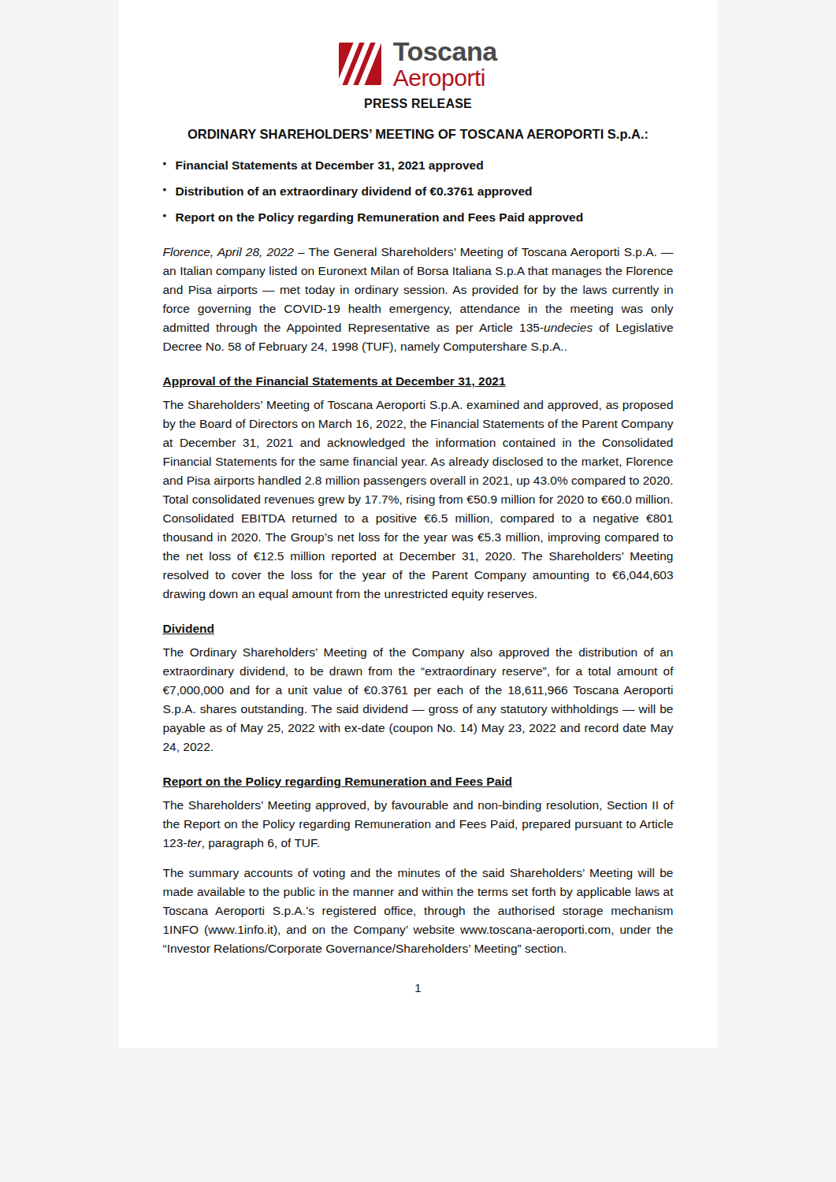Toscana Aeroporti
PRESS RELEASE
ORDINARY SHAREHOLDERS’ MEETING OF TOSCANA AEROPORTI S.p.A.:
Financial Statements at December 31, 2021 approved
Distribution of an extraordinary dividend of €0.3761 approved
Report on the Policy regarding Remuneration and Fees Paid approved
Florence, April 28, 2022 – The General Shareholders’ Meeting of Toscana Aeroporti S.p.A. — an Italian company listed on Euronext Milan of Borsa Italiana S.p.A that manages the Florence and Pisa airports — met today in ordinary session. As provided for by the laws currently in force governing the COVID-19 health emergency, attendance in the meeting was only admitted through the Appointed Representative as per Article 135-undecies of Legislative Decree No. 58 of February 24, 1998 (TUF), namely Computershare S.p.A..
Approval of the Financial Statements at December 31, 2021
The Shareholders’ Meeting of Toscana Aeroporti S.p.A. examined and approved, as proposed by the Board of Directors on March 16, 2022, the Financial Statements of the Parent Company at December 31, 2021 and acknowledged the information contained in the Consolidated Financial Statements for the same financial year. As already disclosed to the market, Florence and Pisa airports handled 2.8 million passengers overall in 2021, up 43.0% compared to 2020. Total consolidated revenues grew by 17.7%, rising from €50.9 million for 2020 to €60.0 million. Consolidated EBITDA returned to a positive €6.5 million, compared to a negative €801 thousand in 2020. The Group’s net loss for the year was €5.3 million, improving compared to the net loss of €12.5 million reported at December 31, 2020. The Shareholders’ Meeting resolved to cover the loss for the year of the Parent Company amounting to €6,044,603 drawing down an equal amount from the unrestricted equity reserves.
Dividend
The Ordinary Shareholders’ Meeting of the Company also approved the distribution of an extraordinary dividend, to be drawn from the “extraordinary reserve”, for a total amount of €7,000,000 and for a unit value of €0.3761 per each of the 18,611,966 Toscana Aeroporti S.p.A. shares outstanding. The said dividend — gross of any statutory withholdings — will be payable as of May 25, 2022 with ex-date (coupon No. 14) May 23, 2022 and record date May 24, 2022.
Report on the Policy regarding Remuneration and Fees Paid
The Shareholders’ Meeting approved, by favourable and non-binding resolution, Section II of the Report on the Policy regarding Remuneration and Fees Paid, prepared pursuant to Article 123-ter, paragraph 6, of TUF.
The summary accounts of voting and the minutes of the said Shareholders’ Meeting will be made available to the public in the manner and within the terms set forth by applicable laws at Toscana Aeroporti S.p.A.’s registered office, through the authorised storage mechanism 1INFO (www.1info.it), and on the Company’ website www.toscana-aeroporti.com, under the “Investor Relations/Corporate Governance/Shareholders’ Meeting” section.
1